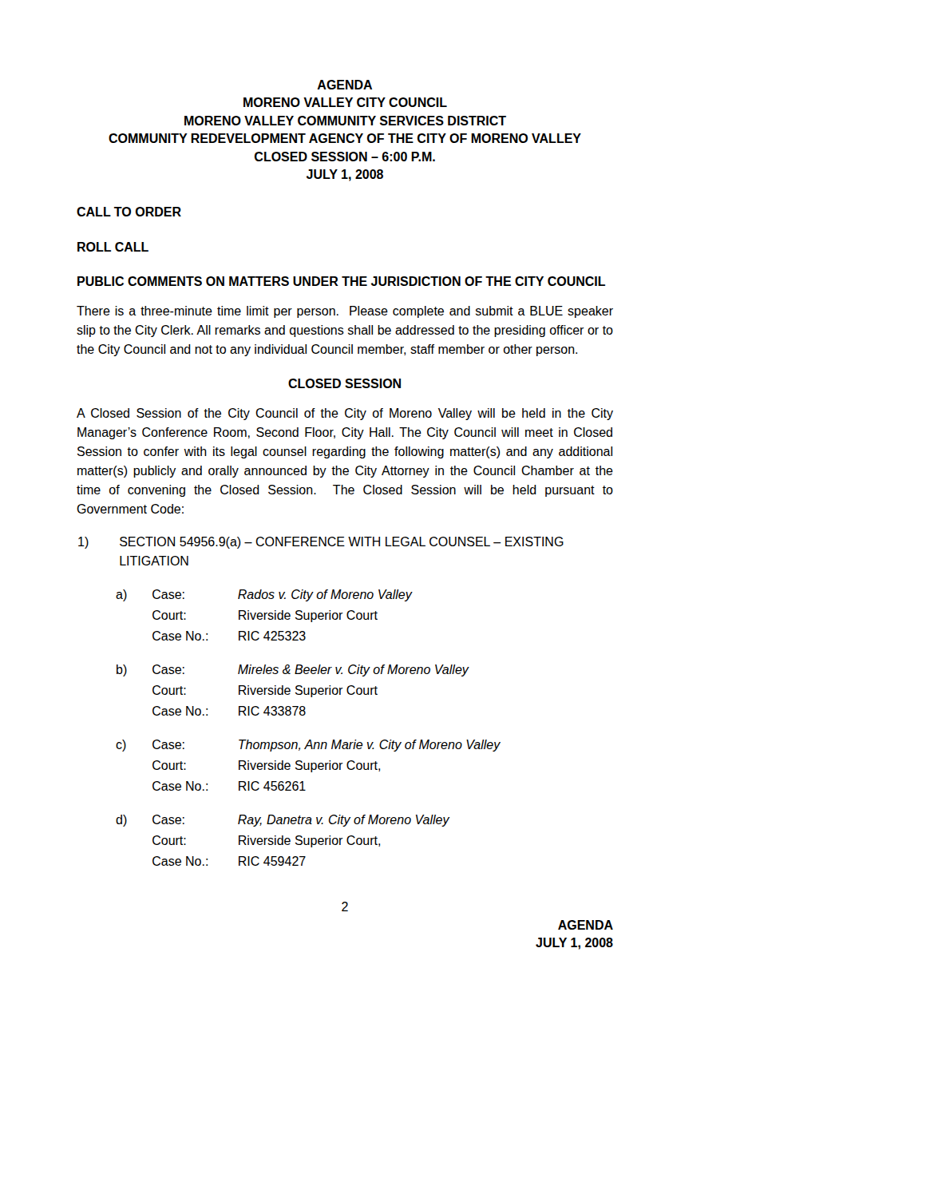AGENDA
MORENO VALLEY CITY COUNCIL
MORENO VALLEY COMMUNITY SERVICES DISTRICT
COMMUNITY REDEVELOPMENT AGENCY OF THE CITY OF MORENO VALLEY
CLOSED SESSION – 6:00 P.M.
JULY 1, 2008
CALL TO ORDER
ROLL CALL
PUBLIC COMMENTS ON MATTERS UNDER THE JURISDICTION OF THE CITY COUNCIL
There is a three-minute time limit per person. Please complete and submit a BLUE speaker slip to the City Clerk. All remarks and questions shall be addressed to the presiding officer or to the City Council and not to any individual Council member, staff member or other person.
CLOSED SESSION
A Closed Session of the City Council of the City of Moreno Valley will be held in the City Manager’s Conference Room, Second Floor, City Hall. The City Council will meet in Closed Session to confer with its legal counsel regarding the following matter(s) and any additional matter(s) publicly and orally announced by the City Attorney in the Council Chamber at the time of convening the Closed Session. The Closed Session will be held pursuant to Government Code:
| 1) | SECTION 54956.9(a) – CONFERENCE WITH LEGAL COUNSEL – EXISTING LITIGATION |
| a) | Case: | Rados v. City of Moreno Valley |
| | Court: | Riverside Superior Court |
| | Case No.: | RIC 425323 |
| b) | Case: | Mireles & Beeler v. City of Moreno Valley |
| | Court: | Riverside Superior Court |
| | Case No.: | RIC 433878 |
| c) | Case: | Thompson, Ann Marie v. City of Moreno Valley |
| | Court: | Riverside Superior Court, |
| | Case No.: | RIC 456261 |
| d) | Case: | Ray, Danetra v. City of Moreno Valley |
| | Court: | Riverside Superior Court, |
| | Case No.: | RIC 459427 |
2
AGENDA
JULY 1, 2008